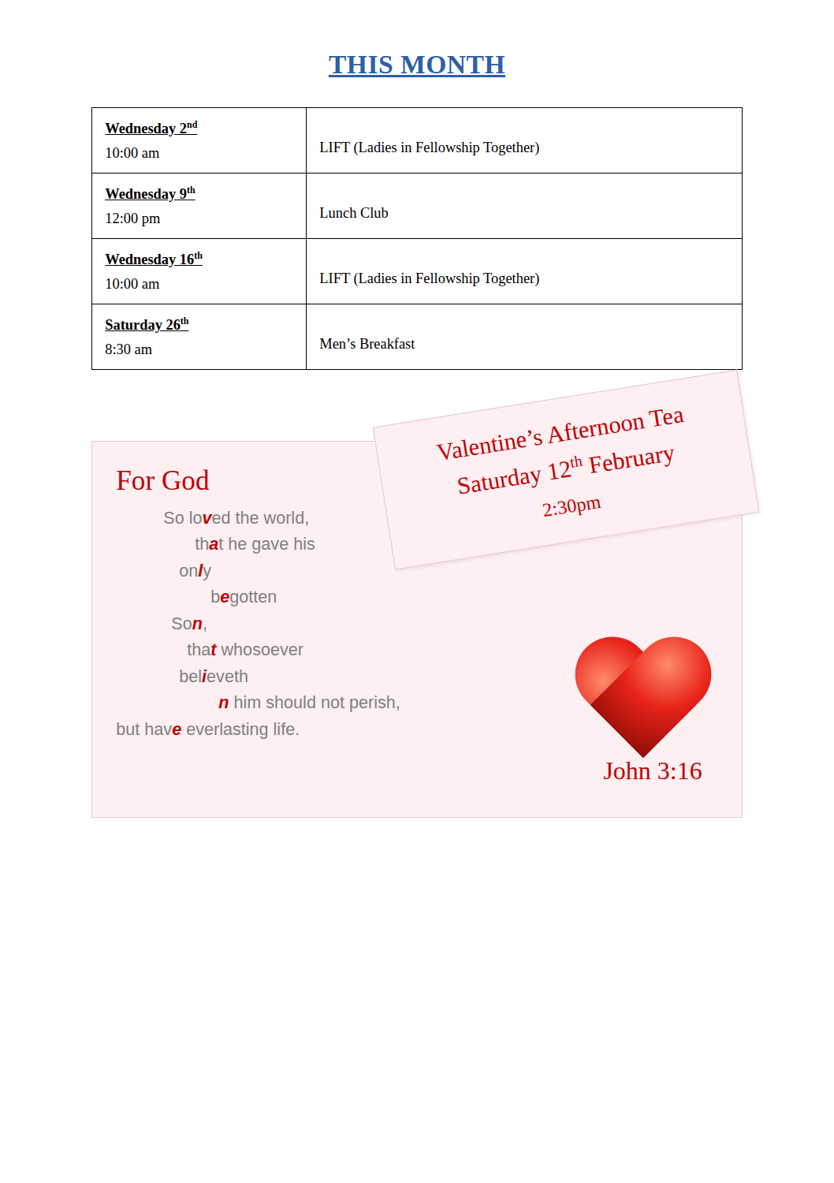THIS MONTH
| Wednesday 2 nd 10:00 am | LIFT (Ladies in Fellowship Together) |
| Wednesday 9 th 12:00 pm | Lunch Club |
| Wednesday 16 th 10:00 am | LIFT (Ladies in Fellowship Together) |
| Saturday 26 th 8:30 am | Men’s Breakfast |
For God
So loved the world,
that he gave his
only
begotten
Son,
that whosoever
believeth
n him should not perish,
but have everlasting life.
John 3:16
Valentine’s Afternoon Tea
Saturday 12th February
2:30pm